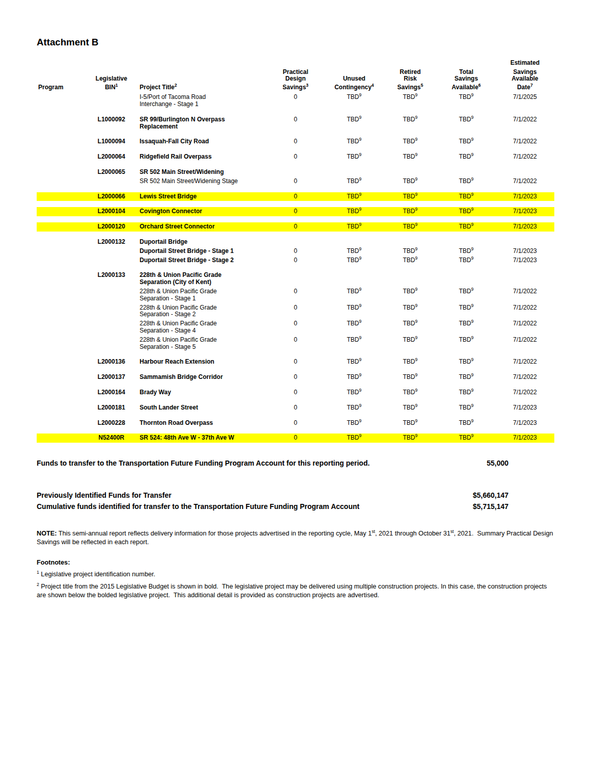Attachment B
| | | | | | | | Estimated |
| --- | --- | --- | --- | --- | --- | --- | --- |
| | Legislative | | Practical Design | Unused | Retired Risk | Total Savings | Savings Available |
| Program | BIN 1 | Project Title 2 | Savings 3 | Contingency 4 | Savings 5 | Available 6 | Date 7 |
| | | I-5/Port of Tacoma Road Interchange - Stage 1 | 0 | TBD 9 | TBD 9 | TBD 9 | 7/1/2025 |
| | L1000092 | SR 99/Burlington N Overpass Replacement | 0 | TBD 9 | TBD 9 | TBD 9 | 7/1/2022 |
| | L1000094 | Issaquah-Fall City Road | 0 | TBD 9 | TBD 9 | TBD 9 | 7/1/2022 |
| | L2000064 | Ridgefield Rail Overpass | 0 | TBD 9 | TBD 9 | TBD 9 | 7/1/2022 |
| | L2000065 | SR 502 Main Street/Widening | | | | | |
| | | SR 502 Main Street/Widening Stage | 0 | TBD 9 | TBD 9 | TBD 9 | 7/1/2022 |
| | L2000066 | Lewis Street Bridge | 0 | TBD 9 | TBD 9 | TBD 9 | 7/1/2023 |
| | L2000104 | Covington Connector | 0 | TBD 9 | TBD 9 | TBD 9 | 7/1/2023 |
| | L2000120 | Orchard Street Connector | 0 | TBD 9 | TBD 9 | TBD 9 | 7/1/2023 |
| | L2000132 | Duportail Bridge | | | | | |
| | | Duportail Street Bridge - Stage 1 | 0 | TBD 9 | TBD 9 | TBD 9 | 7/1/2023 |
| | | Duportail Street Bridge - Stage 2 | 0 | TBD 9 | TBD 9 | TBD 9 | 7/1/2023 |
| | L2000133 | 228th & Union Pacific Grade Separation (City of Kent) | | | | | |
| | | 228th & Union Pacific Grade Separation - Stage 1 | 0 | TBD 9 | TBD 9 | TBD 9 | 7/1/2022 |
| | | 228th & Union Pacific Grade Separation - Stage 2 | 0 | TBD 9 | TBD 9 | TBD 9 | 7/1/2022 |
| | | 228th & Union Pacific Grade Separation - Stage 4 | 0 | TBD 9 | TBD 9 | TBD 9 | 7/1/2022 |
| | | 228th & Union Pacific Grade Separation - Stage 5 | 0 | TBD 9 | TBD 9 | TBD 9 | 7/1/2022 |
| | L2000136 | Harbour Reach Extension | 0 | TBD 9 | TBD 9 | TBD 9 | 7/1/2022 |
| | L2000137 | Sammamish Bridge Corridor | 0 | TBD 9 | TBD 9 | TBD 9 | 7/1/2022 |
| | L2000164 | Brady Way | 0 | TBD 9 | TBD 9 | TBD 9 | 7/1/2022 |
| | L2000181 | South Lander Street | 0 | TBD 9 | TBD 9 | TBD 9 | 7/1/2023 |
| | L2000228 | Thornton Road Overpass | 0 | TBD 9 | TBD 9 | TBD 9 | 7/1/2023 |
| | N52400R | SR 524: 48th Ave W - 37th Ave W | 0 | TBD 9 | TBD 9 | TBD 9 | 7/1/2023 |
| Funds to transfer to the Transportation Future Funding Program Account for this reporting period. | 55,000 | |
| Previously Identified Funds for Transfer | $5,660,147 | |
| Cumulative funds identified for transfer to the Transportation Future Funding Program Account | $5,715,147 | |
NOTE: This semi-annual report reflects delivery information for those projects advertised in the reporting cycle, May 1st, 2021 through October 31st, 2021. Summary Practical Design Savings will be reflected in each report.
Footnotes:
1 Legislative project identification number.
2 Project title from the 2015 Legislative Budget is shown in bold. The legislative project may be delivered using multiple construction projects. In this case, the construction projects are shown below the bolded legislative project. This additional detail is provided as construction projects are advertised.